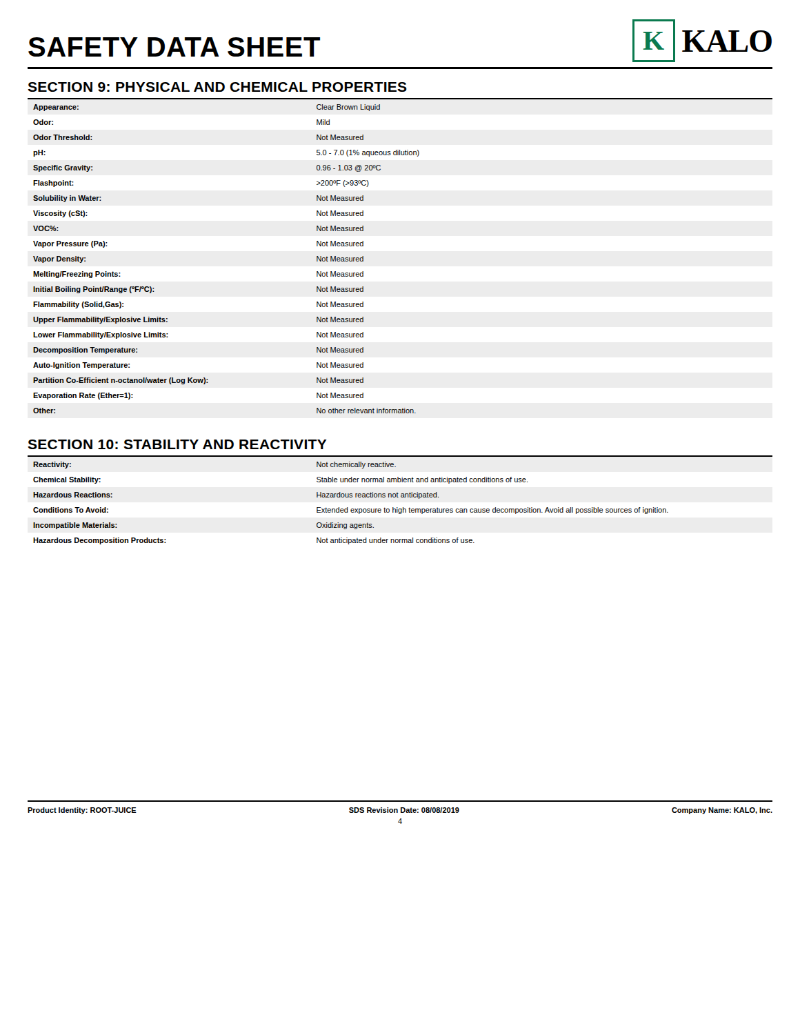SAFETY DATA SHEET
K
KALO
SECTION 9: PHYSICAL AND CHEMICAL PROPERTIES
| Appearance: | Clear Brown Liquid |
| Odor: | Mild |
| Odor Threshold: | Not Measured |
| pH: | 5.0 - 7.0 (1% aqueous dilution) |
| Specific Gravity: | 0.96 - 1.03 @ 20ºC |
| Flashpoint: | >200ºF (>93ºC) |
| Solubility in Water: | Not Measured |
| Viscosity (cSt): | Not Measured |
| VOC%: | Not Measured |
| Vapor Pressure (Pa): | Not Measured |
| Vapor Density: | Not Measured |
| Melting/Freezing Points: | Not Measured |
| Initial Boiling Point/Range (ºF/ºC): | Not Measured |
| Flammability (Solid,Gas): | Not Measured |
| Upper Flammability/Explosive Limits: | Not Measured |
| Lower Flammability/Explosive Limits: | Not Measured |
| Decomposition Temperature: | Not Measured |
| Auto-Ignition Temperature: | Not Measured |
| Partition Co-Efficient n-octanol/water (Log Kow): | Not Measured |
| Evaporation Rate (Ether=1): | Not Measured |
| Other: | No other relevant information. |
SECTION 10: STABILITY AND REACTIVITY
| Reactivity: | Not chemically reactive. |
| Chemical Stability: | Stable under normal ambient and anticipated conditions of use. |
| Hazardous Reactions: | Hazardous reactions not anticipated. |
| Conditions To Avoid: | Extended exposure to high temperatures can cause decomposition. Avoid all possible sources of ignition. |
| Incompatible Materials: | Oxidizing agents. |
| Hazardous Decomposition Products: | Not anticipated under normal conditions of use. |
Product Identity: ROOT-JUICE
SDS Revision Date: 08/08/2019
Company Name: KALO, Inc.
4